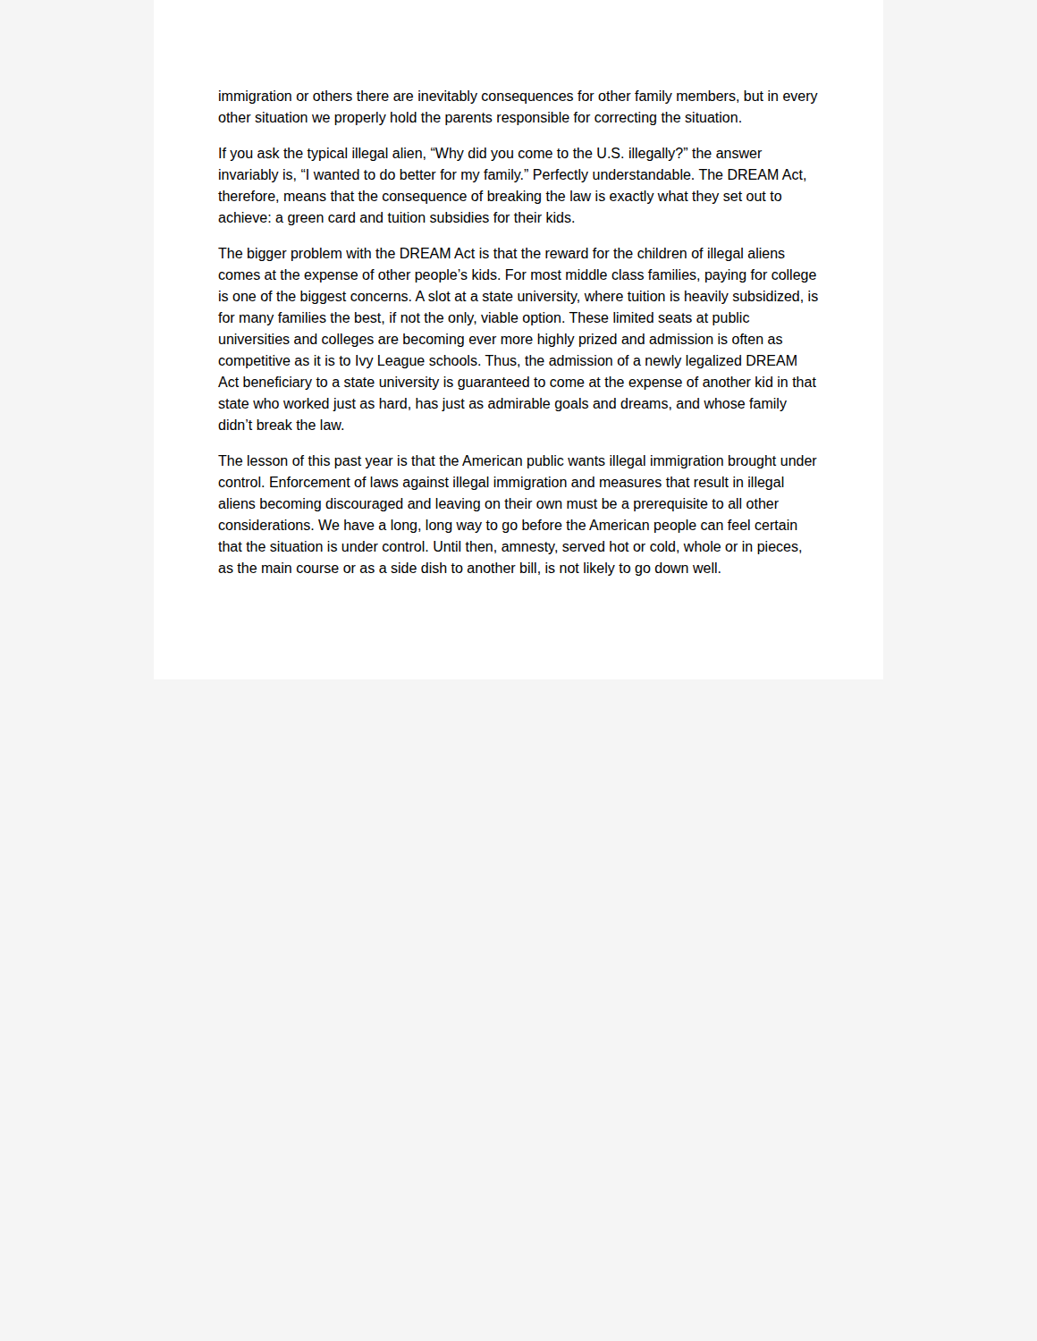immigration or others there are inevitably consequences for other family members, but in every other situation we properly hold the parents responsible for correcting the situation.
If you ask the typical illegal alien, “Why did you come to the U.S. illegally?” the answer invariably is, “I wanted to do better for my family.” Perfectly understandable. The DREAM Act, therefore, means that the consequence of breaking the law is exactly what they set out to achieve: a green card and tuition subsidies for their kids.
The bigger problem with the DREAM Act is that the reward for the children of illegal aliens comes at the expense of other people’s kids. For most middle class families, paying for college is one of the biggest concerns. A slot at a state university, where tuition is heavily subsidized, is for many families the best, if not the only, viable option. These limited seats at public universities and colleges are becoming ever more highly prized and admission is often as competitive as it is to Ivy League schools. Thus, the admission of a newly legalized DREAM Act beneficiary to a state university is guaranteed to come at the expense of another kid in that state who worked just as hard, has just as admirable goals and dreams, and whose family didn’t break the law.
The lesson of this past year is that the American public wants illegal immigration brought under control. Enforcement of laws against illegal immigration and measures that result in illegal aliens becoming discouraged and leaving on their own must be a prerequisite to all other considerations. We have a long, long way to go before the American people can feel certain that the situation is under control. Until then, amnesty, served hot or cold, whole or in pieces, as the main course or as a side dish to another bill, is not likely to go down well.